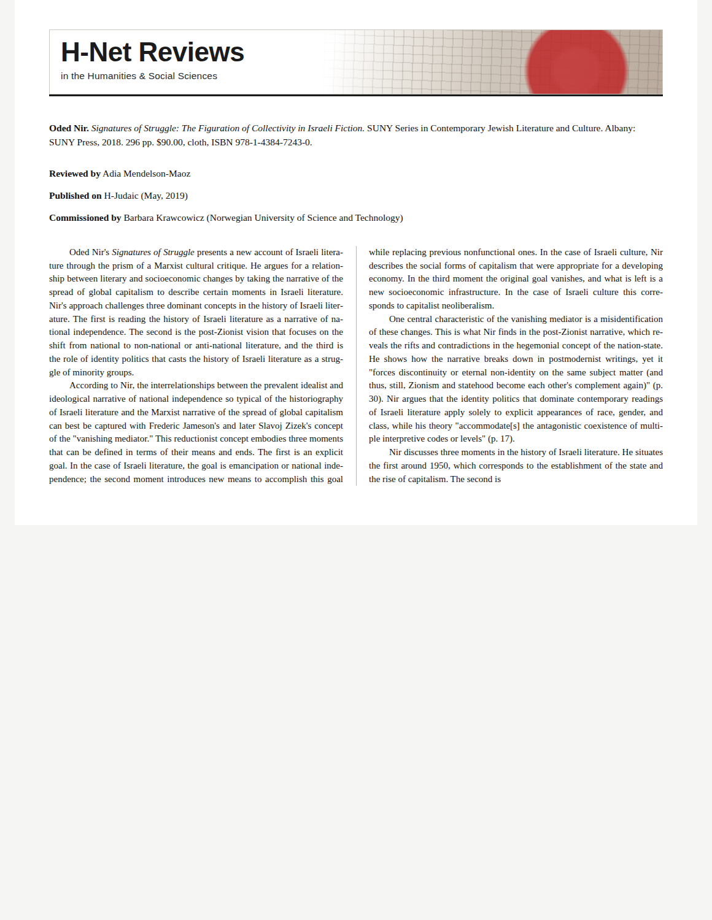H-Net Reviews
in the Humanities & Social Sciences
Oded Nir. Signatures of Struggle: The Figuration of Collectivity in Israeli Fiction. SUNY Series in Contemporary Jewish Literature and Culture. Albany: SUNY Press, 2018. 296 pp. $90.00, cloth, ISBN 978-1-4384-7243-0.
Reviewed by Adia Mendelson-Maoz
Published on H-Judaic (May, 2019)
Commissioned by Barbara Krawcowicz (Norwegian University of Science and Technology)
Oded Nir's Signatures of Struggle presents a new account of Israeli literature through the prism of a Marxist cultural critique. He argues for a relationship between literary and socioeconomic changes by taking the narrative of the spread of global capitalism to describe certain moments in Israeli literature. Nir's approach challenges three dominant concepts in the history of Israeli literature. The first is reading the history of Israeli literature as a narrative of national independence. The second is the post-Zionist vision that focuses on the shift from national to non-national or anti-national literature, and the third is the role of identity politics that casts the history of Israeli literature as a struggle of minority groups.
According to Nir, the interrelationships between the prevalent idealist and ideological narrative of national independence so typical of the historiography of Israeli literature and the Marxist narrative of the spread of global capitalism can best be captured with Frederic Jameson's and later Slavoj Zizek's concept of the "vanishing mediator." This reductionist concept embodies three moments that can be defined in terms of their means and ends. The first is an explicit goal. In the case of Israeli literature, the goal is emancipation or national independence; the second moment introduces new means to accomplish this goal while replacing previous nonfunctional ones. In the case of Israeli culture, Nir describes the social forms of capitalism that were appropriate for a developing economy. In the third moment the original goal vanishes, and what is left is a new socioeconomic infrastructure. In the case of Israeli culture this corresponds to capitalist neoliberalism.
One central characteristic of the vanishing mediator is a misidentification of these changes. This is what Nir finds in the post-Zionist narrative, which reveals the rifts and contradictions in the hegemonial concept of the nation-state. He shows how the narrative breaks down in postmodernist writings, yet it "forces discontinuity or eternal non-identity on the same subject matter (and thus, still, Zionism and statehood become each other's complement again)" (p. 30). Nir argues that the identity politics that dominate contemporary readings of Israeli literature apply solely to explicit appearances of race, gender, and class, while his theory "accommodate[s] the antagonistic coexistence of multiple interpretive codes or levels" (p. 17).
Nir discusses three moments in the history of Israeli literature. He situates the first around 1950, which corresponds to the establishment of the state and the rise of capitalism. The second is